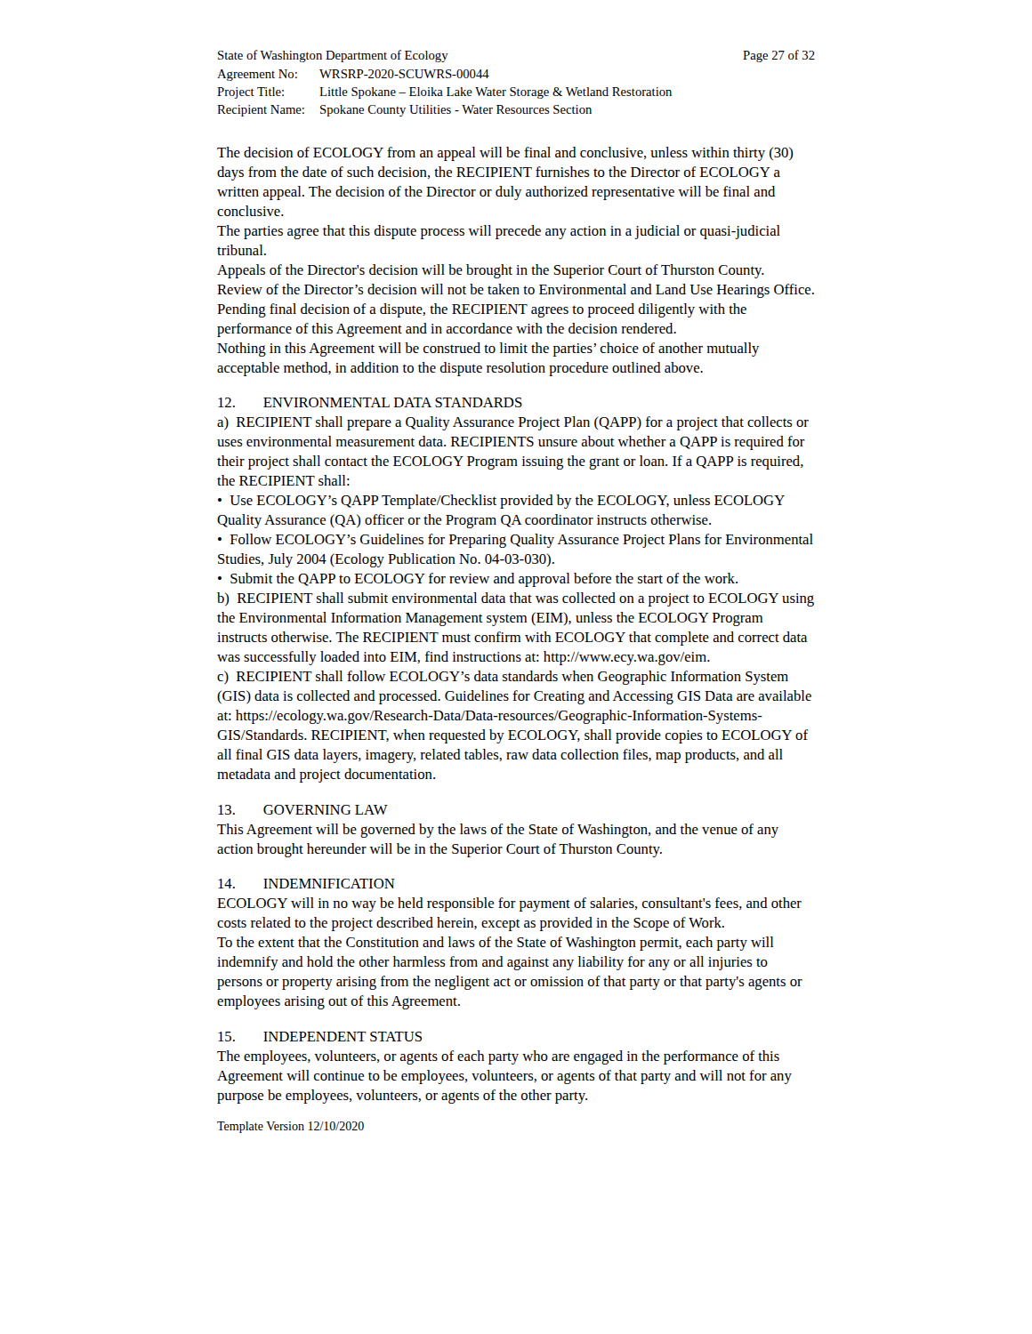Page 27 of 32
State of Washington Department of Ecology
| Agreement No: | WRSRP-2020-SCUWRS-00044 |
| Project Title: | Little Spokane – Eloika Lake Water Storage & Wetland Restoration |
| Recipient Name: | Spokane County Utilities - Water Resources Section |
The decision of ECOLOGY from an appeal will be final and conclusive, unless within thirty (30) days from the date of such decision, the RECIPIENT furnishes to the Director of ECOLOGY a written appeal. The decision of the Director or duly authorized representative will be final and conclusive.
The parties agree that this dispute process will precede any action in a judicial or quasi-judicial tribunal.
Appeals of the Director's decision will be brought in the Superior Court of Thurston County. Review of the Director’s decision will not be taken to Environmental and Land Use Hearings Office.
Pending final decision of a dispute, the RECIPIENT agrees to proceed diligently with the performance of this Agreement and in accordance with the decision rendered.
Nothing in this Agreement will be construed to limit the parties’ choice of another mutually acceptable method, in addition to the dispute resolution procedure outlined above.
12. ENVIRONMENTAL DATA STANDARDS
a) RECIPIENT shall prepare a Quality Assurance Project Plan (QAPP) for a project that collects or uses environmental measurement data. RECIPIENTS unsure about whether a QAPP is required for their project shall contact the ECOLOGY Program issuing the grant or loan. If a QAPP is required, the RECIPIENT shall:
• Use ECOLOGY’s QAPP Template/Checklist provided by the ECOLOGY, unless ECOLOGY Quality Assurance (QA) officer or the Program QA coordinator instructs otherwise.
• Follow ECOLOGY’s Guidelines for Preparing Quality Assurance Project Plans for Environmental Studies, July 2004 (Ecology Publication No. 04-03-030).
• Submit the QAPP to ECOLOGY for review and approval before the start of the work.
b) RECIPIENT shall submit environmental data that was collected on a project to ECOLOGY using the Environmental Information Management system (EIM), unless the ECOLOGY Program instructs otherwise. The RECIPIENT must confirm with ECOLOGY that complete and correct data was successfully loaded into EIM, find instructions at: http://www.ecy.wa.gov/eim.
c) RECIPIENT shall follow ECOLOGY’s data standards when Geographic Information System (GIS) data is collected and processed. Guidelines for Creating and Accessing GIS Data are available at: https://ecology.wa.gov/Research-Data/Data-resources/Geographic-Information-Systems-GIS/Standards. RECIPIENT, when requested by ECOLOGY, shall provide copies to ECOLOGY of all final GIS data layers, imagery, related tables, raw data collection files, map products, and all metadata and project documentation.
13. GOVERNING LAW
This Agreement will be governed by the laws of the State of Washington, and the venue of any action brought hereunder will be in the Superior Court of Thurston County.
14. INDEMNIFICATION
ECOLOGY will in no way be held responsible for payment of salaries, consultant's fees, and other costs related to the project described herein, except as provided in the Scope of Work.
To the extent that the Constitution and laws of the State of Washington permit, each party will indemnify and hold the other harmless from and against any liability for any or all injuries to persons or property arising from the negligent act or omission of that party or that party's agents or employees arising out of this Agreement.
15. INDEPENDENT STATUS
The employees, volunteers, or agents of each party who are engaged in the performance of this Agreement will continue to be employees, volunteers, or agents of that party and will not for any purpose be employees, volunteers, or agents of the other party.
Template Version 12/10/2020